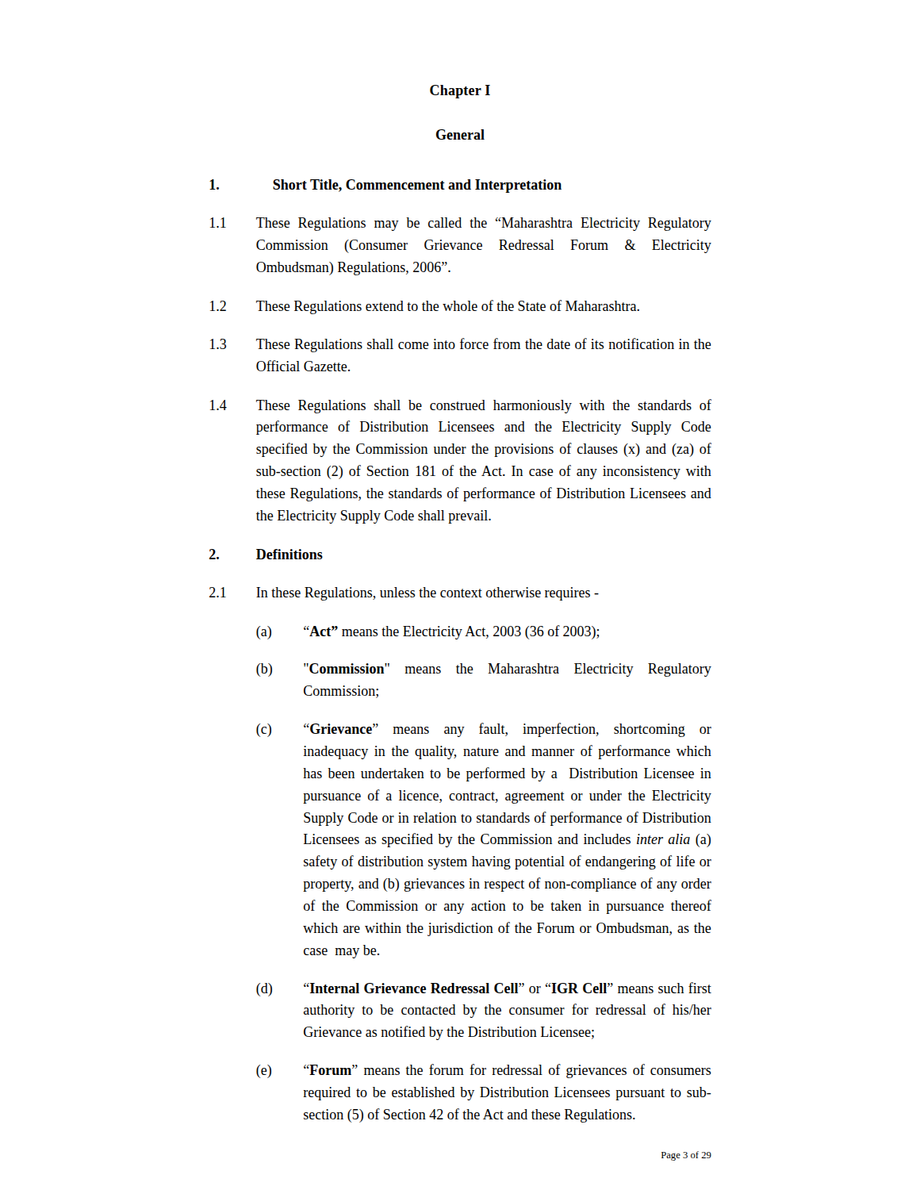Chapter I
General
1.
Short Title, Commencement and Interpretation
1.1
These Regulations may be called the “Maharashtra Electricity Regulatory Commission (Consumer Grievance Redressal Forum & Electricity Ombudsman) Regulations, 2006”.
1.2
These Regulations extend to the whole of the State of Maharashtra.
1.3
These Regulations shall come into force from the date of its notification in the Official Gazette.
1.4
These Regulations shall be construed harmoniously with the standards of performance of Distribution Licensees and the Electricity Supply Code specified by the Commission under the provisions of clauses (x) and (za) of sub-section (2) of Section 181 of the Act. In case of any inconsistency with these Regulations, the standards of performance of Distribution Licensees and the Electricity Supply Code shall prevail.
2.
Definitions
2.1
In these Regulations, unless the context otherwise requires -
(a)
“Act” means the Electricity Act, 2003 (36 of 2003);
(b)
"Commission" means the Maharashtra Electricity Regulatory Commission;
(c)
“Grievance” means any fault, imperfection, shortcoming or inadequacy in the quality, nature and manner of performance which has been undertaken to be performed by a Distribution Licensee in pursuance of a licence, contract, agreement or under the Electricity Supply Code or in relation to standards of performance of Distribution Licensees as specified by the Commission and includes inter alia (a) safety of distribution system having potential of endangering of life or property, and (b) grievances in respect of non-compliance of any order of the Commission or any action to be taken in pursuance thereof which are within the jurisdiction of the Forum or Ombudsman, as the case may be.
(d)
“Internal Grievance Redressal Cell” or “IGR Cell” means such first authority to be contacted by the consumer for redressal of his/her Grievance as notified by the Distribution Licensee;
(e)
“Forum” means the forum for redressal of grievances of consumers required to be established by Distribution Licensees pursuant to sub-section (5) of Section 42 of the Act and these Regulations.
Page 3 of 29